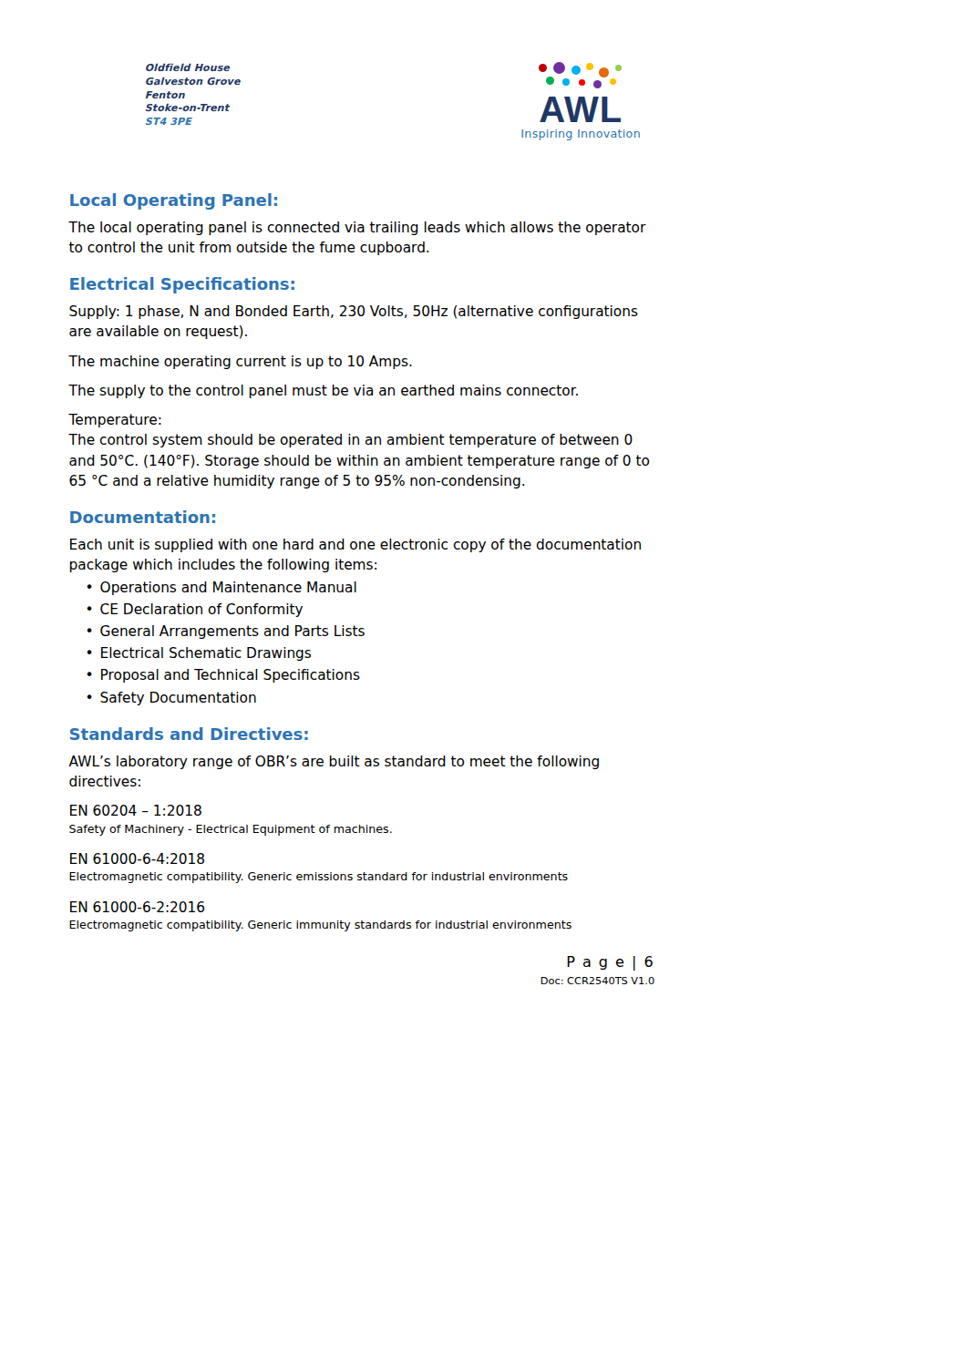Oldfield House
Galveston Grove
Fenton
Stoke-on-Trent
ST4 3PE
AWL
Inspiring Innovation
Local Operating Panel:
The local operating panel is connected via trailing leads which allows the operator to control the unit from outside the fume cupboard.
Electrical Specifications:
Supply: 1 phase, N and Bonded Earth, 230 Volts, 50Hz (alternative configurations are available on request).
The machine operating current is up to 10 Amps.
The supply to the control panel must be via an earthed mains connector.
Temperature:
The control system should be operated in an ambient temperature of between 0 and 50°C. (140°F). Storage should be within an ambient temperature range of 0 to 65 °C and a relative humidity range of 5 to 95% non-condensing.
Documentation:
Each unit is supplied with one hard and one electronic copy of the documentation package which includes the following items:
Operations and Maintenance Manual
CE Declaration of Conformity
General Arrangements and Parts Lists
Electrical Schematic Drawings
Proposal and Technical Specifications
Safety Documentation
Standards and Directives:
AWL’s laboratory range of OBR’s are built as standard to meet the following directives:
EN 60204 – 1:2018
Safety of Machinery - Electrical Equipment of machines.
EN 61000-6-4:2018
Electromagnetic compatibility. Generic emissions standard for industrial environments
EN 61000-6-2:2016
Electromagnetic compatibility. Generic immunity standards for industrial environments
P a g e | 6
Doc: CCR2540TS V1.0